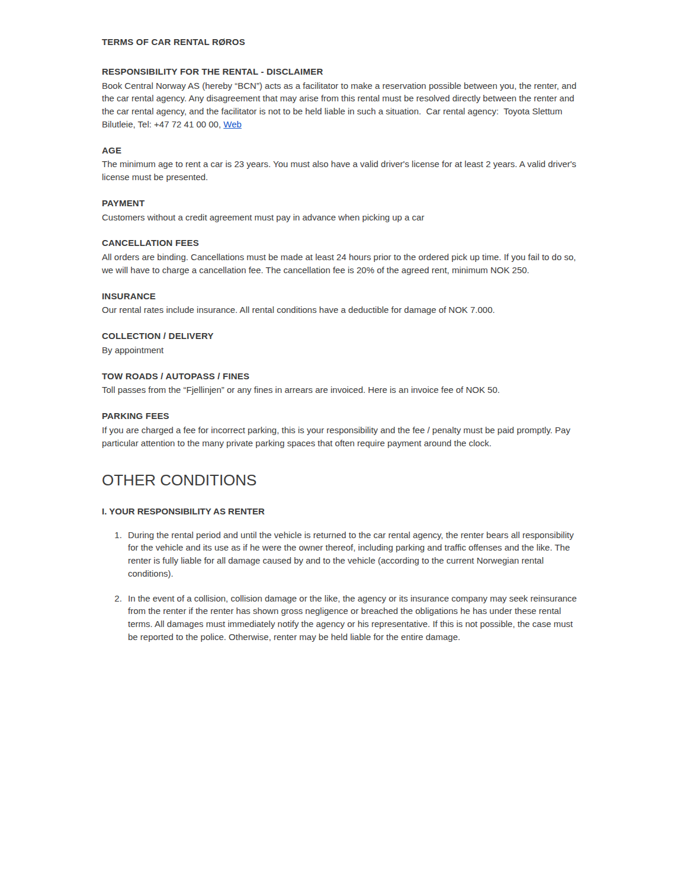TERMS OF CAR RENTAL RØROS
RESPONSIBILITY FOR THE RENTAL - DISCLAIMER
Book Central Norway AS (hereby “BCN”) acts as a facilitator to make a reservation possible between you, the renter, and the car rental agency. Any disagreement that may arise from this rental must be resolved directly between the renter and the car rental agency, and the facilitator is not to be held liable in such a situation. Car rental agency: Toyota Slettum Bilutleie, Tel: +47 72 41 00 00, Web
AGE
The minimum age to rent a car is 23 years. You must also have a valid driver's license for at least 2 years. A valid driver's license must be presented.
PAYMENT
Customers without a credit agreement must pay in advance when picking up a car
CANCELLATION FEES
All orders are binding. Cancellations must be made at least 24 hours prior to the ordered pick up time. If you fail to do so, we will have to charge a cancellation fee. The cancellation fee is 20% of the agreed rent, minimum NOK 250.
INSURANCE
Our rental rates include insurance. All rental conditions have a deductible for damage of NOK 7.000.
COLLECTION / DELIVERY
By appointment
TOW ROADS / AUTOPASS / FINES
Toll passes from the “Fjellinjen” or any fines in arrears are invoiced. Here is an invoice fee of NOK 50.
PARKING FEES
If you are charged a fee for incorrect parking, this is your responsibility and the fee / penalty must be paid promptly. Pay particular attention to the many private parking spaces that often require payment around the clock.
OTHER CONDITIONS
I. YOUR RESPONSIBILITY AS RENTER
During the rental period and until the vehicle is returned to the car rental agency, the renter bears all responsibility for the vehicle and its use as if he were the owner thereof, including parking and traffic offenses and the like. The renter is fully liable for all damage caused by and to the vehicle (according to the current Norwegian rental conditions).
In the event of a collision, collision damage or the like, the agency or its insurance company may seek reinsurance from the renter if the renter has shown gross negligence or breached the obligations he has under these rental terms. All damages must immediately notify the agency or his representative. If this is not possible, the case must be reported to the police. Otherwise, renter may be held liable for the entire damage.